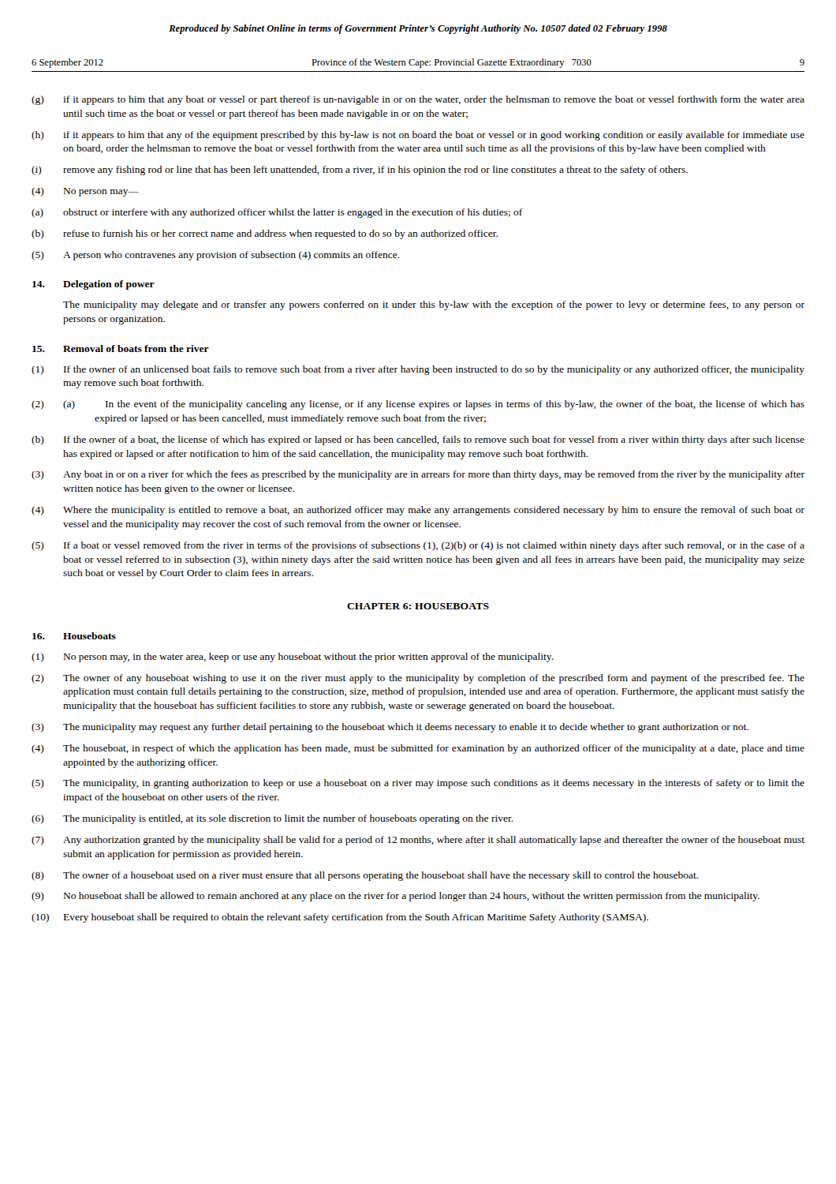Reproduced by Sabinet Online in terms of Government Printer’s Copyright Authority No. 10507 dated 02 February 1998
6 September 2012
Province of the Western Cape: Provincial Gazette Extraordinary 7030
9
(g)
if it appears to him that any boat or vessel or part thereof is un-navigable in or on the water, order the helmsman to remove the boat or vessel forthwith form the water area until such time as the boat or vessel or part thereof has been made navigable in or on the water;
(h)
if it appears to him that any of the equipment prescribed by this by-law is not on board the boat or vessel or in good working condition or easily available for immediate use on board, order the helmsman to remove the boat or vessel forthwith from the water area until such time as all the provisions of this by-law have been complied with
(i)
remove any fishing rod or line that has been left unattended, from a river, if in his opinion the rod or line constitutes a threat to the safety of others.
(4)
No person may—
(a)
obstruct or interfere with any authorized officer whilst the latter is engaged in the execution of his duties; of
(b)
refuse to furnish his or her correct name and address when requested to do so by an authorized officer.
(5)
A person who contravenes any provision of subsection (4) commits an offence.
14.
Delegation of power
The municipality may delegate and or transfer any powers conferred on it under this by-law with the exception of the power to levy or determine fees, to any person or persons or organization.
15.
Removal of boats from the river
(1)
If the owner of an unlicensed boat fails to remove such boat from a river after having been instructed to do so by the municipality or any authorized officer, the municipality may remove such boat forthwith.
(2)
(a)
In the event of the municipality canceling any license, or if any license expires or lapses in terms of this by-law, the owner of the boat, the license of which has expired or lapsed or has been cancelled, must immediately remove such boat from the river;
(b)
If the owner of a boat, the license of which has expired or lapsed or has been cancelled, fails to remove such boat for vessel from a river within thirty days after such license has expired or lapsed or after notification to him of the said cancellation, the municipality may remove such boat forthwith.
(3)
Any boat in or on a river for which the fees as prescribed by the municipality are in arrears for more than thirty days, may be removed from the river by the municipality after written notice has been given to the owner or licensee.
(4)
Where the municipality is entitled to remove a boat, an authorized officer may make any arrangements considered necessary by him to ensure the removal of such boat or vessel and the municipality may recover the cost of such removal from the owner or licensee.
(5)
If a boat or vessel removed from the river in terms of the provisions of subsections (1), (2)(b) or (4) is not claimed within ninety days after such removal, or in the case of a boat or vessel referred to in subsection (3), within ninety days after the said written notice has been given and all fees in arrears have been paid, the municipality may seize such boat or vessel by Court Order to claim fees in arrears.
CHAPTER 6: HOUSEBOATS
16.
Houseboats
(1)
No person may, in the water area, keep or use any houseboat without the prior written approval of the municipality.
(2)
The owner of any houseboat wishing to use it on the river must apply to the municipality by completion of the prescribed form and payment of the prescribed fee. The application must contain full details pertaining to the construction, size, method of propulsion, intended use and area of operation. Furthermore, the applicant must satisfy the municipality that the houseboat has sufficient facilities to store any rubbish, waste or sewerage generated on board the houseboat.
(3)
The municipality may request any further detail pertaining to the houseboat which it deems necessary to enable it to decide whether to grant authorization or not.
(4)
The houseboat, in respect of which the application has been made, must be submitted for examination by an authorized officer of the municipality at a date, place and time appointed by the authorizing officer.
(5)
The municipality, in granting authorization to keep or use a houseboat on a river may impose such conditions as it deems necessary in the interests of safety or to limit the impact of the houseboat on other users of the river.
(6)
The municipality is entitled, at its sole discretion to limit the number of houseboats operating on the river.
(7)
Any authorization granted by the municipality shall be valid for a period of 12 months, where after it shall automatically lapse and thereafter the owner of the houseboat must submit an application for permission as provided herein.
(8)
The owner of a houseboat used on a river must ensure that all persons operating the houseboat shall have the necessary skill to control the houseboat.
(9)
No houseboat shall be allowed to remain anchored at any place on the river for a period longer than 24 hours, without the written permission from the municipality.
(10)
Every houseboat shall be required to obtain the relevant safety certification from the South African Maritime Safety Authority (SAMSA).